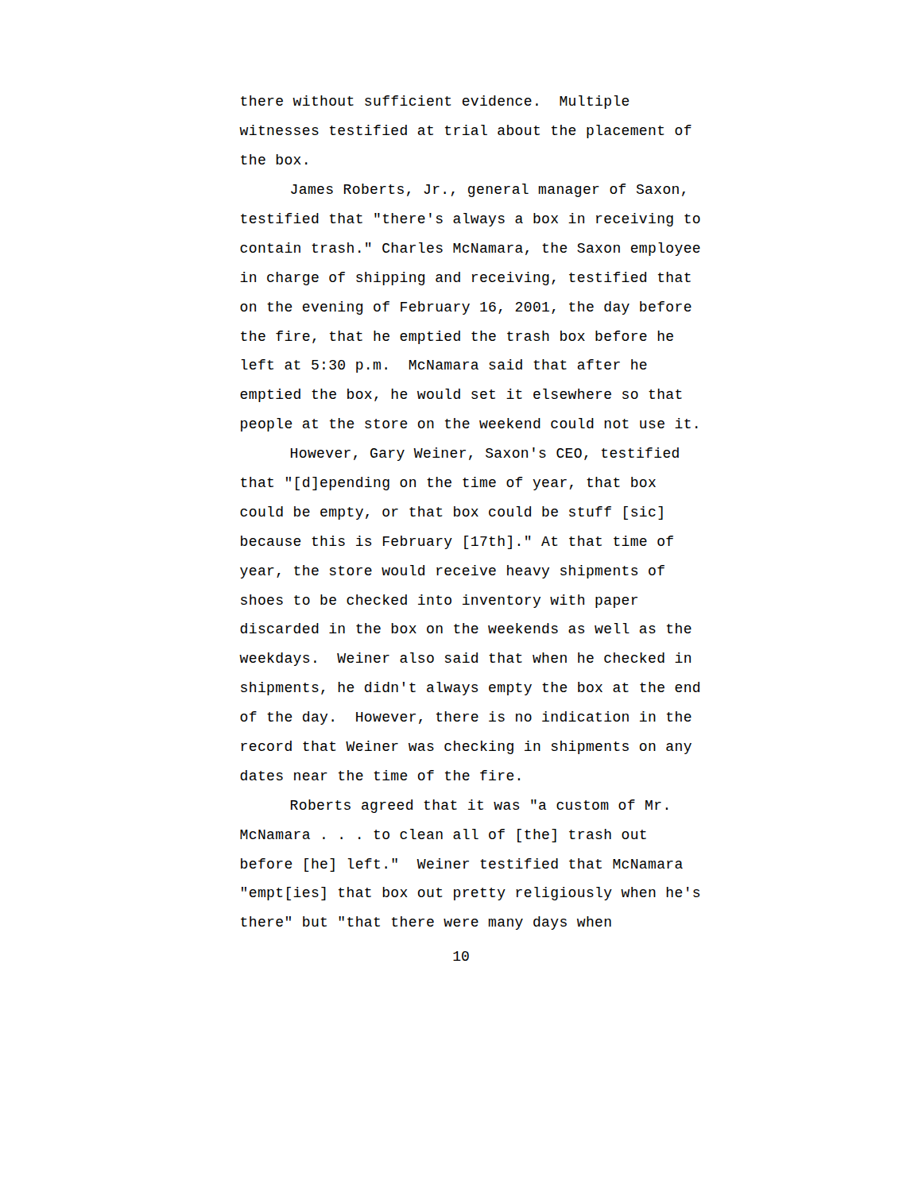there without sufficient evidence. Multiple witnesses testified at trial about the placement of the box.
James Roberts, Jr., general manager of Saxon, testified that "there's always a box in receiving to contain trash." Charles McNamara, the Saxon employee in charge of shipping and receiving, testified that on the evening of February 16, 2001, the day before the fire, that he emptied the trash box before he left at 5:30 p.m. McNamara said that after he emptied the box, he would set it elsewhere so that people at the store on the weekend could not use it.
However, Gary Weiner, Saxon's CEO, testified that "[d]epending on the time of year, that box could be empty, or that box could be stuff [sic] because this is February [17th]." At that time of year, the store would receive heavy shipments of shoes to be checked into inventory with paper discarded in the box on the weekends as well as the weekdays. Weiner also said that when he checked in shipments, he didn't always empty the box at the end of the day. However, there is no indication in the record that Weiner was checking in shipments on any dates near the time of the fire.
Roberts agreed that it was "a custom of Mr. McNamara . . . to clean all of [the] trash out before [he] left." Weiner testified that McNamara "empt[ies] that box out pretty religiously when he's there" but "that there were many days when
10